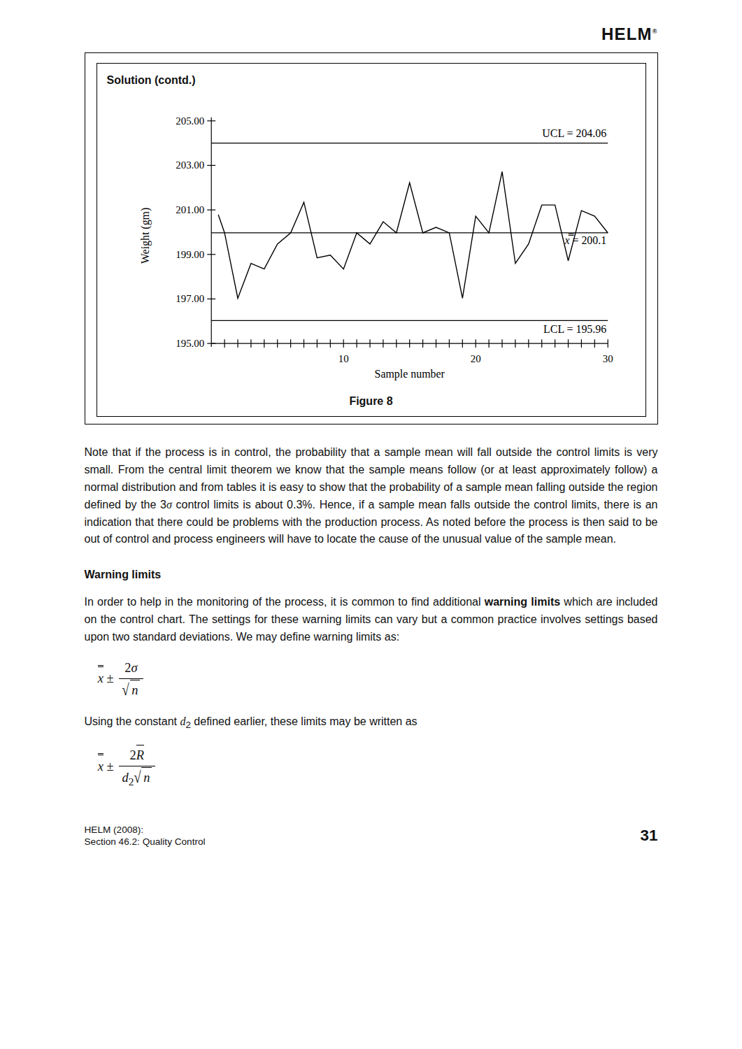HELM®
Solution (contd.)
205.00 203.00 201.00 199.00 197.00 195.00 Weight (gm) 10 20 30 Sample number UCL = 204.06 x̿ = 200.1 LCL = 195.96
Figure 8
Note that if the process is in control, the probability that a sample mean will fall outside the control limits is very small. From the central limit theorem we know that the sample means follow (or at least approximately follow) a normal distribution and from tables it is easy to show that the probability of a sample mean falling outside the region defined by the 3σ control limits is about 0.3%. Hence, if a sample mean falls outside the control limits, there is an indication that there could be problems with the production process. As noted before the process is then said to be out of control and process engineers will have to locate the cause of the unusual value of the sample mean.
Warning limits
In order to help in the monitoring of the process, it is common to find additional warning limits which are included on the control chart. The settings for these warning limits can vary but a common practice involves settings based upon two standard deviations. We may define warning limits as:
x ± 2σ √n
Using the constant d2 defined earlier, these limits may be written as
x ± 2R d2√n
HELM (2008):
Section 46.2: Quality Control
31